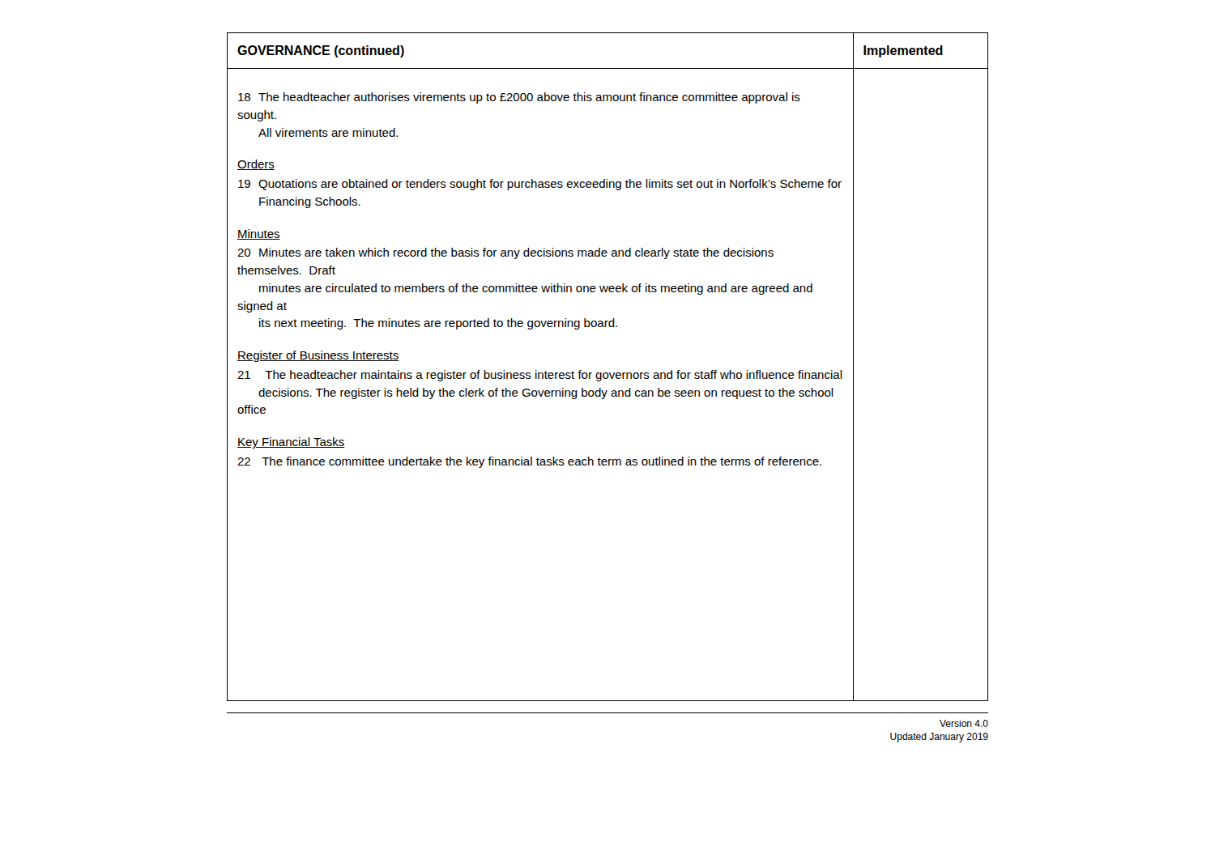| GOVERNANCE (continued) | Implemented |
| --- | --- |
| 18 The headteacher authorises virements up to £2000 above this amount finance committee approval is sought. All virements are minuted. Orders 19 Quotations are obtained or tenders sought for purchases exceeding the limits set out in Norfolk’s Scheme for Financing Schools. Minutes 20 Minutes are taken which record the basis for any decisions made and clearly state the decisions themselves. Draft minutes are circulated to members of the committee within one week of its meeting and are agreed and signed at its next meeting. The minutes are reported to the governing board. Register of Business Interests 21 The headteacher maintains a register of business interest for governors and for staff who influence financial decisions. The register is held by the clerk of the Governing body and can be seen on request to the school office Key Financial Tasks 22 The finance committee undertake the key financial tasks each term as outlined in the terms of reference. | |
Version 4.0
Updated January 2019